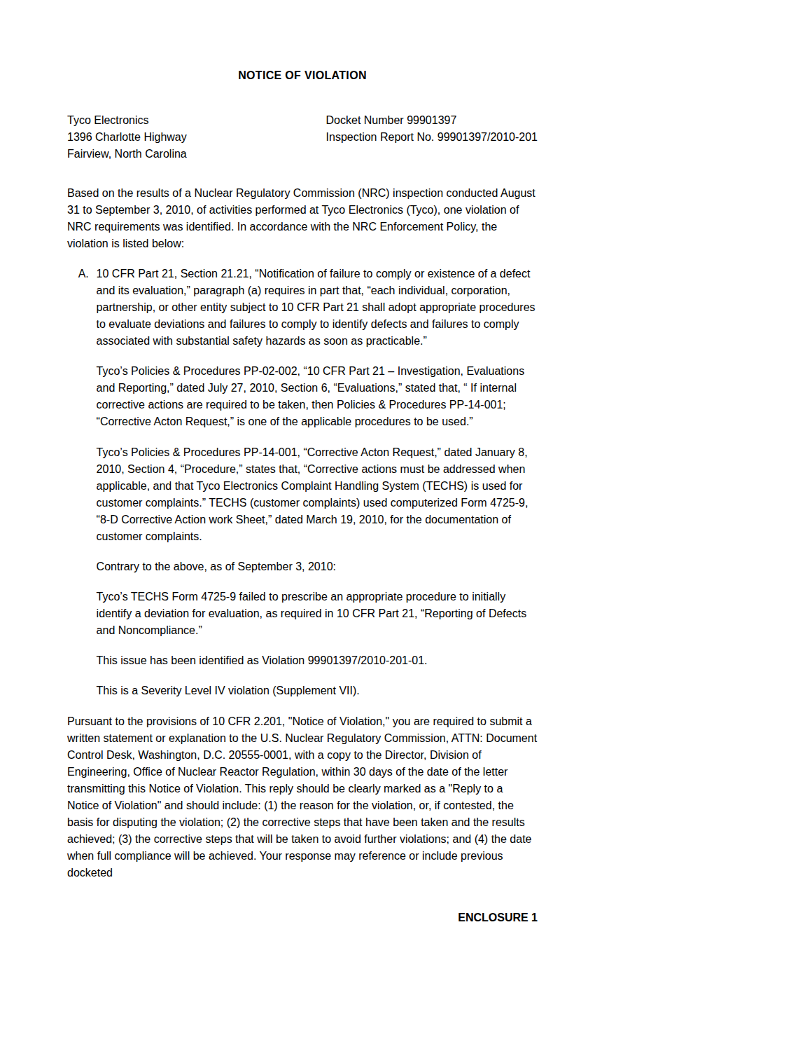NOTICE OF VIOLATION
Tyco Electronics 1396 Charlotte Highway Fairview, North Carolina
Docket Number 99901397 Inspection Report No. 99901397/2010-201
Based on the results of a Nuclear Regulatory Commission (NRC) inspection conducted August 31 to September 3, 2010, of activities performed at Tyco Electronics (Tyco), one violation of NRC requirements was identified. In accordance with the NRC Enforcement Policy, the violation is listed below:
10 CFR Part 21, Section 21.21, “Notification of failure to comply or existence of a defect and its evaluation,” paragraph (a) requires in part that, “each individual, corporation, partnership, or other entity subject to 10 CFR Part 21 shall adopt appropriate procedures to evaluate deviations and failures to comply to identify defects and failures to comply associated with substantial safety hazards as soon as practicable.”
Tyco’s Policies & Procedures PP-02-002, “10 CFR Part 21 – Investigation, Evaluations and Reporting,” dated July 27, 2010, Section 6, “Evaluations,” stated that, “ If internal corrective actions are required to be taken, then Policies & Procedures PP-14-001; “Corrective Acton Request,” is one of the applicable procedures to be used.”
Tyco’s Policies & Procedures PP-14-001, “Corrective Acton Request,” dated January 8, 2010, Section 4, “Procedure,” states that, “Corrective actions must be addressed when applicable, and that Tyco Electronics Complaint Handling System (TECHS) is used for customer complaints.” TECHS (customer complaints) used computerized Form 4725-9, “8-D Corrective Action work Sheet,” dated March 19, 2010, for the documentation of customer complaints.
Contrary to the above, as of September 3, 2010:
Tyco’s TECHS Form 4725-9 failed to prescribe an appropriate procedure to initially identify a deviation for evaluation, as required in 10 CFR Part 21, “Reporting of Defects and Noncompliance.”
This issue has been identified as Violation 99901397/2010-201-01.
This is a Severity Level IV violation (Supplement VII).
Pursuant to the provisions of 10 CFR 2.201, "Notice of Violation," you are required to submit a written statement or explanation to the U.S. Nuclear Regulatory Commission, ATTN: Document Control Desk, Washington, D.C. 20555-0001, with a copy to the Director, Division of Engineering, Office of Nuclear Reactor Regulation, within 30 days of the date of the letter transmitting this Notice of Violation. This reply should be clearly marked as a "Reply to a Notice of Violation" and should include: (1) the reason for the violation, or, if contested, the basis for disputing the violation; (2) the corrective steps that have been taken and the results achieved; (3) the corrective steps that will be taken to avoid further violations; and (4) the date when full compliance will be achieved. Your response may reference or include previous docketed
ENCLOSURE 1